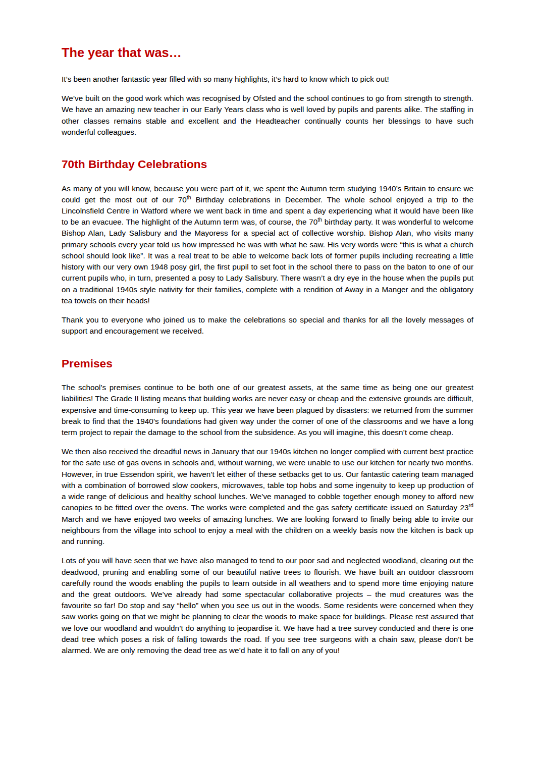The year that was…
It’s been another fantastic year filled with so many highlights, it’s hard to know which to pick out!
We’ve built on the good work which was recognised by Ofsted and the school continues to go from strength to strength. We have an amazing new teacher in our Early Years class who is well loved by pupils and parents alike. The staffing in other classes remains stable and excellent and the Headteacher continually counts her blessings to have such wonderful colleagues.
70th Birthday Celebrations
As many of you will know, because you were part of it, we spent the Autumn term studying 1940’s Britain to ensure we could get the most out of our 70th Birthday celebrations in December. The whole school enjoyed a trip to the Lincolnsfield Centre in Watford where we went back in time and spent a day experiencing what it would have been like to be an evacuee. The highlight of the Autumn term was, of course, the 70th birthday party. It was wonderful to welcome Bishop Alan, Lady Salisbury and the Mayoress for a special act of collective worship. Bishop Alan, who visits many primary schools every year told us how impressed he was with what he saw. His very words were “this is what a church school should look like”. It was a real treat to be able to welcome back lots of former pupils including recreating a little history with our very own 1948 posy girl, the first pupil to set foot in the school there to pass on the baton to one of our current pupils who, in turn, presented a posy to Lady Salisbury. There wasn’t a dry eye in the house when the pupils put on a traditional 1940s style nativity for their families, complete with a rendition of Away in a Manger and the obligatory tea towels on their heads!
Thank you to everyone who joined us to make the celebrations so special and thanks for all the lovely messages of support and encouragement we received.
Premises
The school’s premises continue to be both one of our greatest assets, at the same time as being one our greatest liabilities! The Grade II listing means that building works are never easy or cheap and the extensive grounds are difficult, expensive and time-consuming to keep up. This year we have been plagued by disasters: we returned from the summer break to find that the 1940’s foundations had given way under the corner of one of the classrooms and we have a long term project to repair the damage to the school from the subsidence. As you will imagine, this doesn’t come cheap.
We then also received the dreadful news in January that our 1940s kitchen no longer complied with current best practice for the safe use of gas ovens in schools and, without warning, we were unable to use our kitchen for nearly two months. However, in true Essendon spirit, we haven’t let either of these setbacks get to us. Our fantastic catering team managed with a combination of borrowed slow cookers, microwaves, table top hobs and some ingenuity to keep up production of a wide range of delicious and healthy school lunches. We’ve managed to cobble together enough money to afford new canopies to be fitted over the ovens. The works were completed and the gas safety certificate issued on Saturday 23rd March and we have enjoyed two weeks of amazing lunches. We are looking forward to finally being able to invite our neighbours from the village into school to enjoy a meal with the children on a weekly basis now the kitchen is back up and running.
Lots of you will have seen that we have also managed to tend to our poor sad and neglected woodland, clearing out the deadwood, pruning and enabling some of our beautiful native trees to flourish. We have built an outdoor classroom carefully round the woods enabling the pupils to learn outside in all weathers and to spend more time enjoying nature and the great outdoors. We’ve already had some spectacular collaborative projects – the mud creatures was the favourite so far! Do stop and say “hello” when you see us out in the woods. Some residents were concerned when they saw works going on that we might be planning to clear the woods to make space for buildings. Please rest assured that we love our woodland and wouldn’t do anything to jeopardise it. We have had a tree survey conducted and there is one dead tree which poses a risk of falling towards the road. If you see tree surgeons with a chain saw, please don’t be alarmed. We are only removing the dead tree as we’d hate it to fall on any of you!